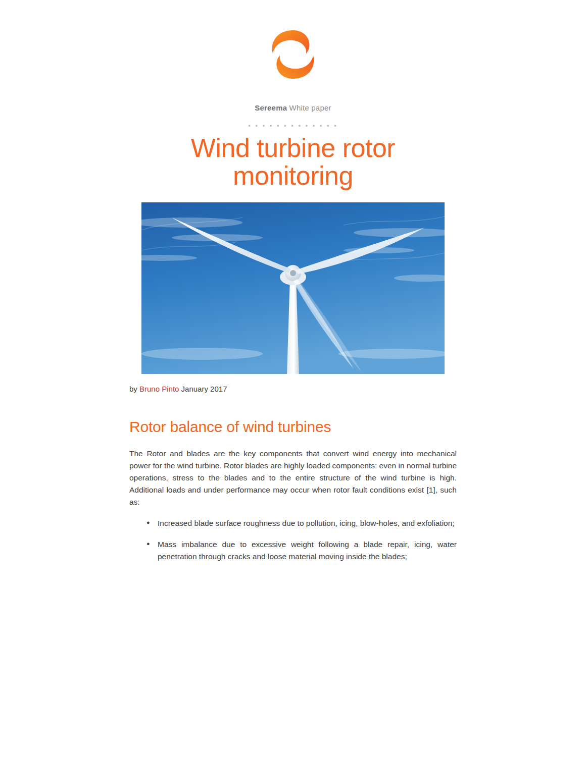Sereema White paper
• • • • • • • • • • • • •
Wind turbine rotor monitoring
by Bruno Pinto January 2017
Rotor balance of wind turbines
The Rotor and blades are the key components that convert wind energy into mechanical power for the wind turbine. Rotor blades are highly loaded components: even in normal turbine operations, stress to the blades and to the entire structure of the wind turbine is high. Additional loads and under performance may occur when rotor fault conditions exist [1], such as:
Increased blade surface roughness due to pollution, icing, blow-holes, and exfoliation;
Mass imbalance due to excessive weight following a blade repair, icing, water penetration through cracks and loose material moving inside the blades;